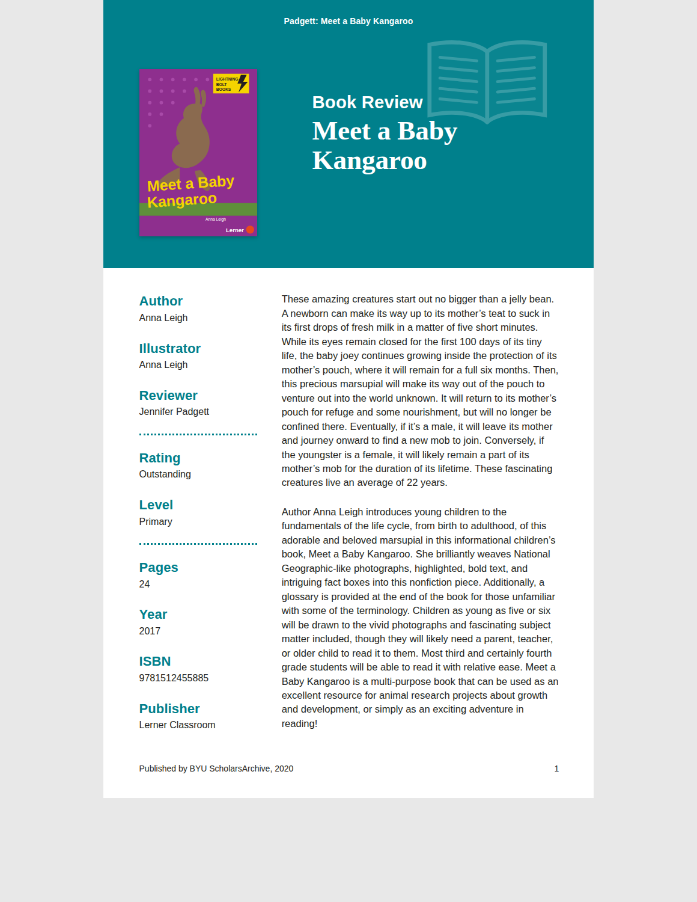Padgett: Meet a Baby Kangaroo
LIGHTNING BOLT BOOKS Meet a Baby Kangaroo Anna Leigh Lerner
Book Review
Meet a Baby
Kangaroo
Author
Anna Leigh
Illustrator
Anna Leigh
Reviewer
Jennifer Padgett
Rating
Outstanding
Level
Primary
Pages
24
Year
2017
ISBN
9781512455885
Publisher
Lerner Classroom
These amazing creatures start out no bigger than a jelly bean. A newborn can make its way up to its mother’s teat to suck in its first drops of fresh milk in a matter of five short minutes. While its eyes remain closed for the first 100 days of its tiny life, the baby joey continues growing inside the protection of its mother’s pouch, where it will remain for a full six months. Then, this precious marsupial will make its way out of the pouch to venture out into the world unknown. It will return to its mother’s pouch for refuge and some nourishment, but will no longer be confined there. Eventually, if it’s a male, it will leave its mother and journey onward to find a new mob to join. Conversely, if the youngster is a female, it will likely remain a part of its mother’s mob for the duration of its lifetime. These fascinating creatures live an average of 22 years.
Author Anna Leigh introduces young children to the fundamentals of the life cycle, from birth to adulthood, of this adorable and beloved marsupial in this informational children’s book, Meet a Baby Kangaroo. She brilliantly weaves National Geographic-like photographs, highlighted, bold text, and intriguing fact boxes into this nonfiction piece. Additionally, a glossary is provided at the end of the book for those unfamiliar with some of the terminology. Children as young as five or six will be drawn to the vivid photographs and fascinating subject matter included, though they will likely need a parent, teacher, or older child to read it to them. Most third and certainly fourth grade students will be able to read it with relative ease. Meet a Baby Kangaroo is a multi-purpose book that can be used as an excellent resource for animal research projects about growth and development, or simply as an exciting adventure in reading!
Published by BYU ScholarsArchive, 2020 1